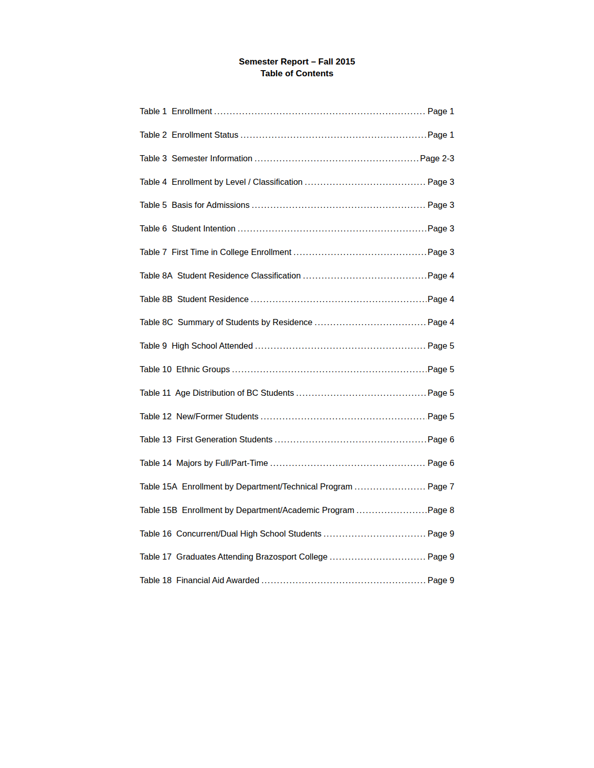Semester Report – Fall 2015
Table of Contents
Table 1 Enrollment ........................................................................................ Page 1
Table 2 Enrollment Status ............................................................................. Page 1
Table 3 Semester Information ....................................................................... Page 2-3
Table 4 Enrollment by Level / Classification ................................................... Page 3
Table 5 Basis for Admissions ......................................................................... Page 3
Table 6 Student Intention ............................................................................... Page 3
Table 7 First Time in College Enrollment ........................................................ Page 3
Table 8A Student Residence Classification .................................................... Page 4
Table 8B Student Residence ......................................................................... Page 4
Table 8C Summary of Students by Residence ............................................... Page 4
Table 9 High School Attended ....................................................................... Page 5
Table 10 Ethnic Groups .................................................................................. Page 5
Table 11 Age Distribution of BC Students ..................................................... Page 5
Table 12 New/Former Students ....................................................................... Page 5
Table 13 First Generation Students .............................................................. Page 6
Table 14 Majors by Full/Part-Time .................................................................. Page 6
Table 15A Enrollment by Department/Technical Program .............................. Page 7
Table 15B Enrollment by Department/Academic Program .............................. Page 8
Table 16 Concurrent/Dual High School Students ........................................... Page 9
Table 17 Graduates Attending Brazosport College ........................................ Page 9
Table 18 Financial Aid Awarded .................................................................... Page 9